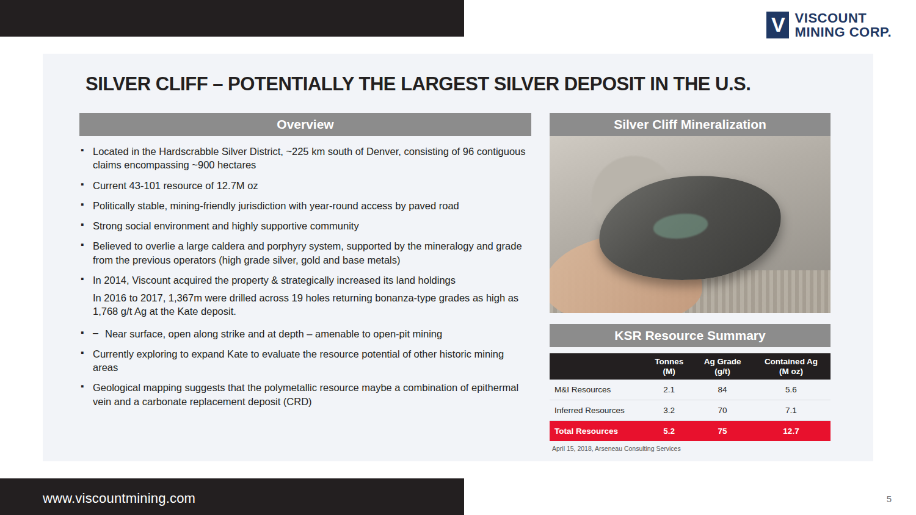V
VISCOUNT
MINING CORP.
SILVER CLIFF – POTENTIALLY THE LARGEST SILVER DEPOSIT IN THE U.S.
Overview
Located in the Hardscrabble Silver District, ~225 km south of Denver, consisting of 96 contiguous claims encompassing ~900 hectares
Current 43-101 resource of 12.7M oz
Politically stable, mining-friendly jurisdiction with year-round access by paved road
Strong social environment and highly supportive community
Believed to overlie a large caldera and porphyry system, supported by the mineralogy and grade from the previous operators (high grade silver, gold and base metals)
In 2014, Viscount acquired the property & strategically increased its land holdings
In 2016 to 2017, 1,367m were drilled across 19 holes returning bonanza-type grades as high as 1,768 g/t Ag at the Kate deposit.
Near surface, open along strike and at depth – amenable to open-pit mining
Currently exploring to expand Kate to evaluate the resource potential of other historic mining areas
Geological mapping suggests that the polymetallic resource maybe a combination of epithermal vein and a carbonate replacement deposit (CRD)
Silver Cliff Mineralization
KSR Resource Summary
| | Tonnes (M) | Ag Grade (g/t) | Contained Ag (M oz) |
| --- | --- | --- | --- |
| M&I Resources | 2.1 | 84 | 5.6 |
| Inferred Resources | 3.2 | 70 | 7.1 |
| Total Resources | 5.2 | 75 | 12.7 |
April 15, 2018, Arseneau Consulting Services
www.viscountmining.com
5